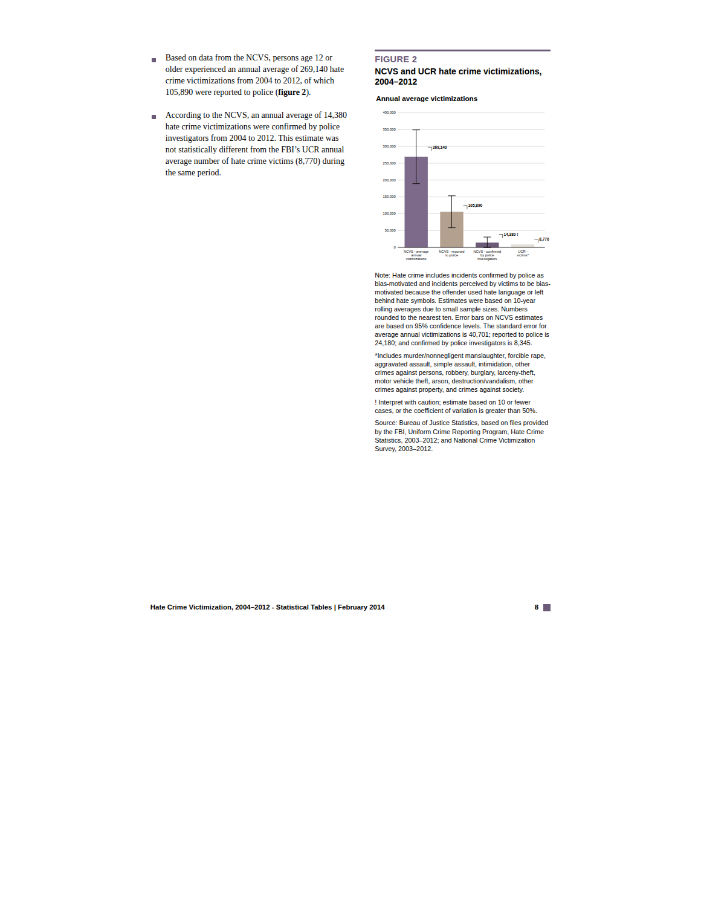Based on data from the NCVS, persons age 12 or older experienced an annual average of 269,140 hate crime victimizations from 2004 to 2012, of which 105,890 were reported to police (figure 2).
According to the NCVS, an annual average of 14,380 hate crime victimizations were confirmed by police investigators from 2004 to 2012. This estimate was not statistically different from the FBI’s UCR annual average number of hate crime victims (8,770) during the same period.
FIGURE 2
NCVS and UCR hate crime victimizations, 2004–2012
Annual average victimizations
400,000 350,000 300,000 250,000 200,000 150,000 100,000 50,000 0 269,140 105,890 14,380 ! 8,770 NCVS - average annual victimizations NCVS - reported to police NCVS - confirmed by police investigators UCR - victims*
Note: Hate crime includes incidents confirmed by police as bias-motivated and incidents perceived by victims to be bias-motivated because the offender used hate language or left behind hate symbols. Estimates were based on 10-year rolling averages due to small sample sizes. Numbers rounded to the nearest ten. Error bars on NCVS estimates are based on 95% confidence levels. The standard error for average annual victimizations is 40,701; reported to police is 24,180; and confirmed by police investigators is 8,345.
*Includes murder/nonnegligent manslaughter, forcible rape, aggravated assault, simple assault, intimidation, other crimes against persons, robbery, burglary, larceny-theft, motor vehicle theft, arson, destruction/vandalism, other crimes against property, and crimes against society.
! Interpret with caution; estimate based on 10 or fewer cases, or the coefficient of variation is greater than 50%.
Source: Bureau of Justice Statistics, based on files provided by the FBI, Uniform Crime Reporting Program, Hate Crime Statistics, 2003–2012; and National Crime Victimization Survey, 2003–2012.
Hate Crime Victimization, 2004–2012 - Statistical Tables | February 2014
8